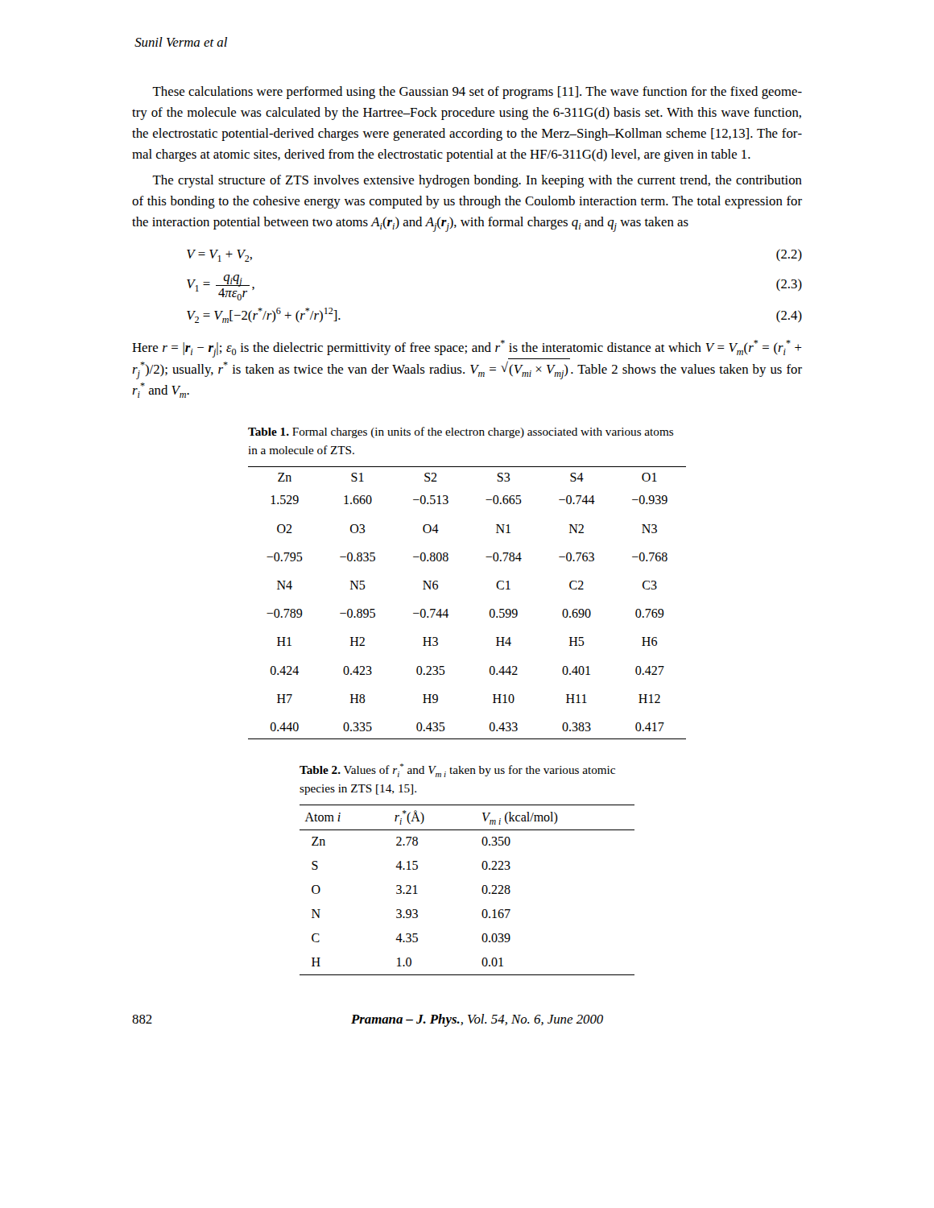Sunil Verma et al
These calculations were performed using the Gaussian 94 set of programs [11]. The wave function for the fixed geometry of the molecule was calculated by the Hartree–Fock procedure using the 6-311G(d) basis set. With this wave function, the electrostatic potential-derived charges were generated according to the Merz–Singh–Kollman scheme [12,13]. The formal charges at atomic sites, derived from the electrostatic potential at the HF/6-311G(d) level, are given in table 1.
The crystal structure of ZTS involves extensive hydrogen bonding. In keeping with the current trend, the contribution of this bonding to the cohesive energy was computed by us through the Coulomb interaction term. The total expression for the interaction potential between two atoms Ai(ri) and Aj(rj), with formal charges qi and qj was taken as
V = V1 + V2,
(2.2)
V1 = qiqj 4πε0r,
(2.3)
V2 = Vm[−2(r*/r)6 + (r*/r)12].
(2.4)
Here r = |ri − rj|; ε0 is the dielectric permittivity of free space; and r* is the interatomic distance at which V = Vm(r* = (ri* + rj*)/2); usually, r* is taken as twice the van der Waals radius. Vm = (Vmi × Vmj). Table 2 shows the values taken by us for ri* and Vm.
Table 1. Formal charges (in units of the electron charge) associated with various atoms in a molecule of ZTS.
| Zn | S1 | S2 | S3 | S4 | O1 |
| 1.529 | 1.660 | −0.513 | −0.665 | −0.744 | −0.939 |
| O2 | O3 | O4 | N1 | N2 | N3 |
| −0.795 | −0.835 | −0.808 | −0.784 | −0.763 | −0.768 |
| N4 | N5 | N6 | C1 | C2 | C3 |
| −0.789 | −0.895 | −0.744 | 0.599 | 0.690 | 0.769 |
| H1 | H2 | H3 | H4 | H5 | H6 |
| 0.424 | 0.423 | 0.235 | 0.442 | 0.401 | 0.427 |
| H7 | H8 | H9 | H10 | H11 | H12 |
| 0.440 | 0.335 | 0.435 | 0.433 | 0.383 | 0.417 |
Table 2. Values of ri* and Vm i taken by us for the various atomic species in ZTS [14, 15].
| Atom i | r i * (Å) | V m i (kcal/mol) |
| --- | --- | --- |
| Zn | 2.78 | 0.350 |
| S | 4.15 | 0.223 |
| O | 3.21 | 0.228 |
| N | 3.93 | 0.167 |
| C | 4.35 | 0.039 |
| H | 1.0 | 0.01 |
882
Pramana – J. Phys., Vol. 54, No. 6, June 2000